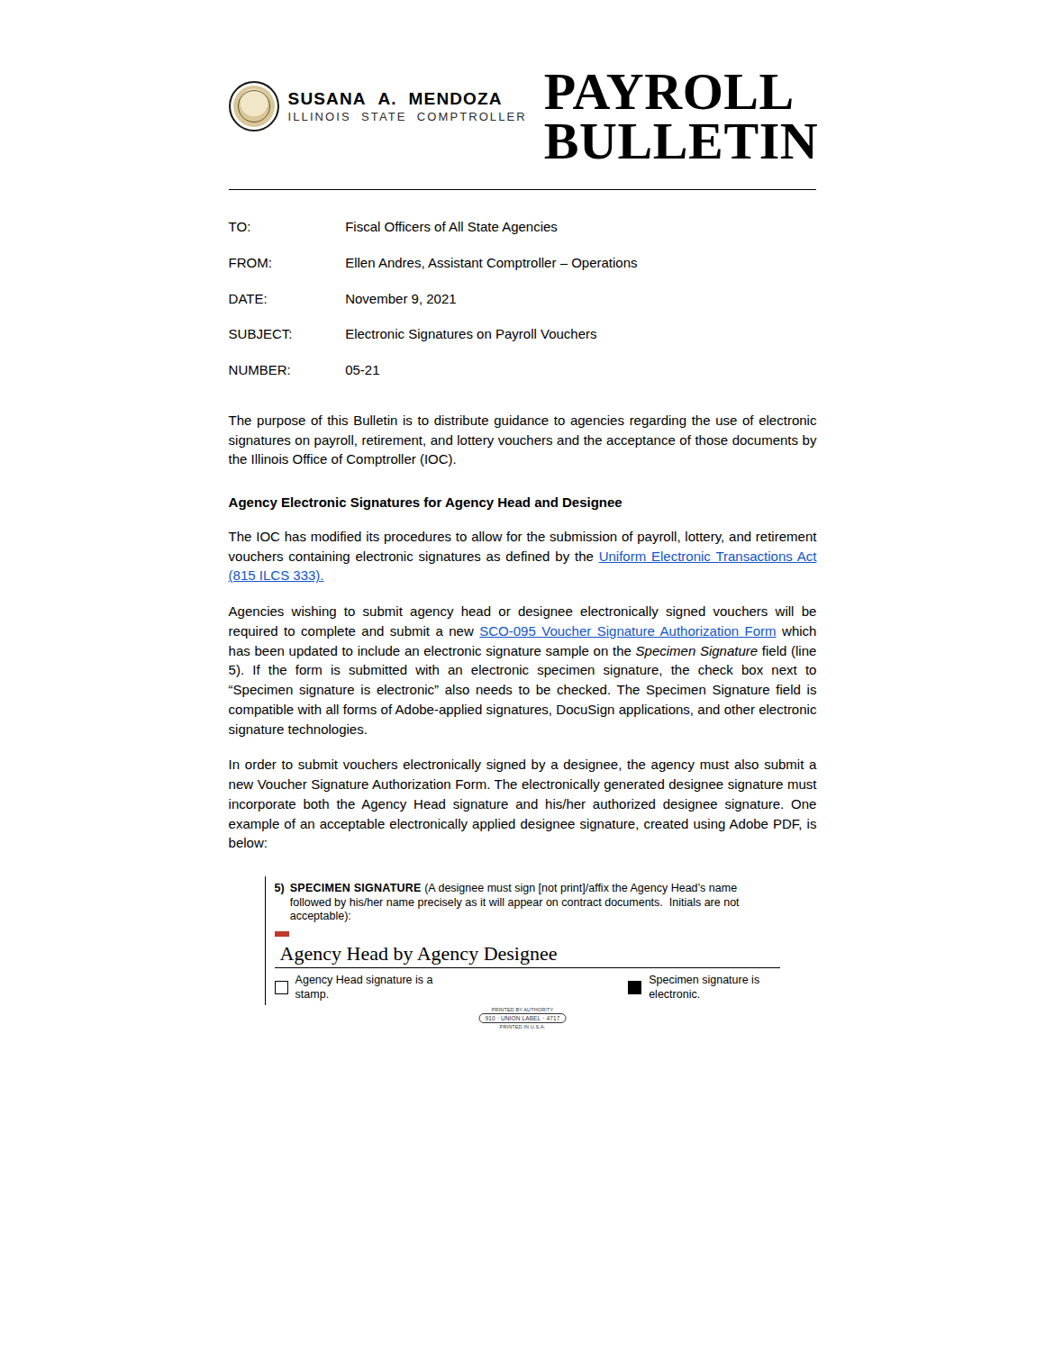SUSANA A. MENDOZA
ILLINOIS STATE COMPTROLLER
PAYROLL BULLETIN
TO:
Fiscal Officers of All State Agencies
FROM:
Ellen Andres, Assistant Comptroller – Operations
DATE:
November 9, 2021
SUBJECT:
Electronic Signatures on Payroll Vouchers
NUMBER:
05-21
The purpose of this Bulletin is to distribute guidance to agencies regarding the use of electronic signatures on payroll, retirement, and lottery vouchers and the acceptance of those documents by the Illinois Office of Comptroller (IOC).
Agency Electronic Signatures for Agency Head and Designee
The IOC has modified its procedures to allow for the submission of payroll, lottery, and retirement vouchers containing electronic signatures as defined by the Uniform Electronic Transactions Act (815 ILCS 333).
Agencies wishing to submit agency head or designee electronically signed vouchers will be required to complete and submit a new SCO-095 Voucher Signature Authorization Form which has been updated to include an electronic signature sample on the Specimen Signature field (line 5). If the form is submitted with an electronic specimen signature, the check box next to “Specimen signature is electronic” also needs to be checked. The Specimen Signature field is compatible with all forms of Adobe-applied signatures, DocuSign applications, and other electronic signature technologies.
In order to submit vouchers electronically signed by a designee, the agency must also submit a new Voucher Signature Authorization Form. The electronically generated designee signature must incorporate both the Agency Head signature and his/her authorized designee signature. One example of an acceptable electronically applied designee signature, created using Adobe PDF, is below:
5) SPECIMEN SIGNATURE (A designee must sign [not print]/affix the Agency Head’s name followed by his/her name precisely as it will appear on contract documents. Initials are not acceptable):
Agency Head by Agency Designee
Agency Head signature is a stamp. Specimen signature is electronic.
PRINTED BY AUTHORITY
910 · UNION LABEL · 4717
PRINTED IN U.S.A.